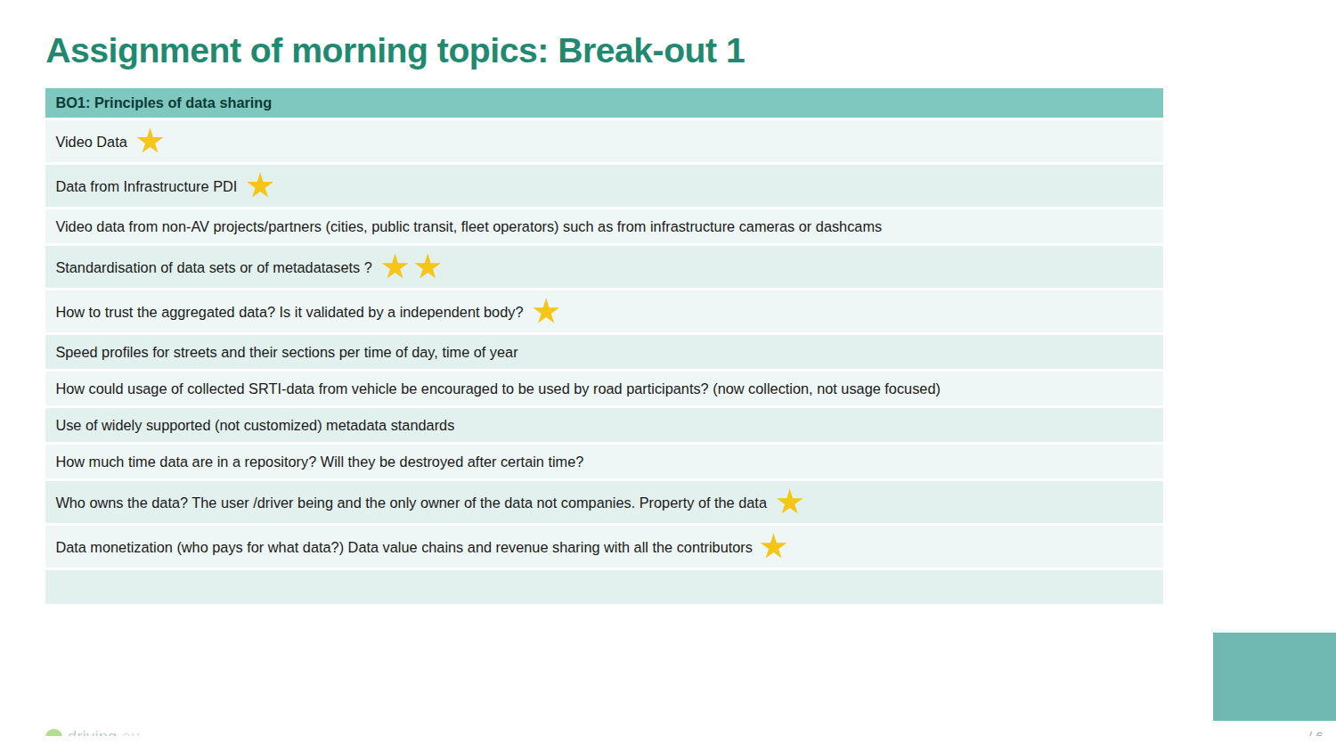Assignment of morning topics: Break-out 1
| BO1: Principles of data sharing |
| --- |
| Video Data |
| Data from Infrastructure PDI |
| Video data from non-AV projects/partners (cities, public transit, fleet operators) such as from infrastructure cameras or dashcams |
| Standardisation of data sets or of metadatasets ? |
| How to trust the aggregated data? Is it validated by a independent body? |
| Speed profiles for streets and their sections per time of day, time of year |
| How could usage of collected SRTI-data from vehicle be encouraged to be used by road participants? (now collection, not usage focused) |
| Use of widely supported (not customized) metadata standards |
| How much time data are in a repository? Will they be destroyed after certain time? |
| Who owns the data? The user /driver being and the only owner of the data not companies. Property of the data |
| Data monetization (who pays for what data?) Data value chains and revenue sharing with all the contributors |
/ 6
driving.eu